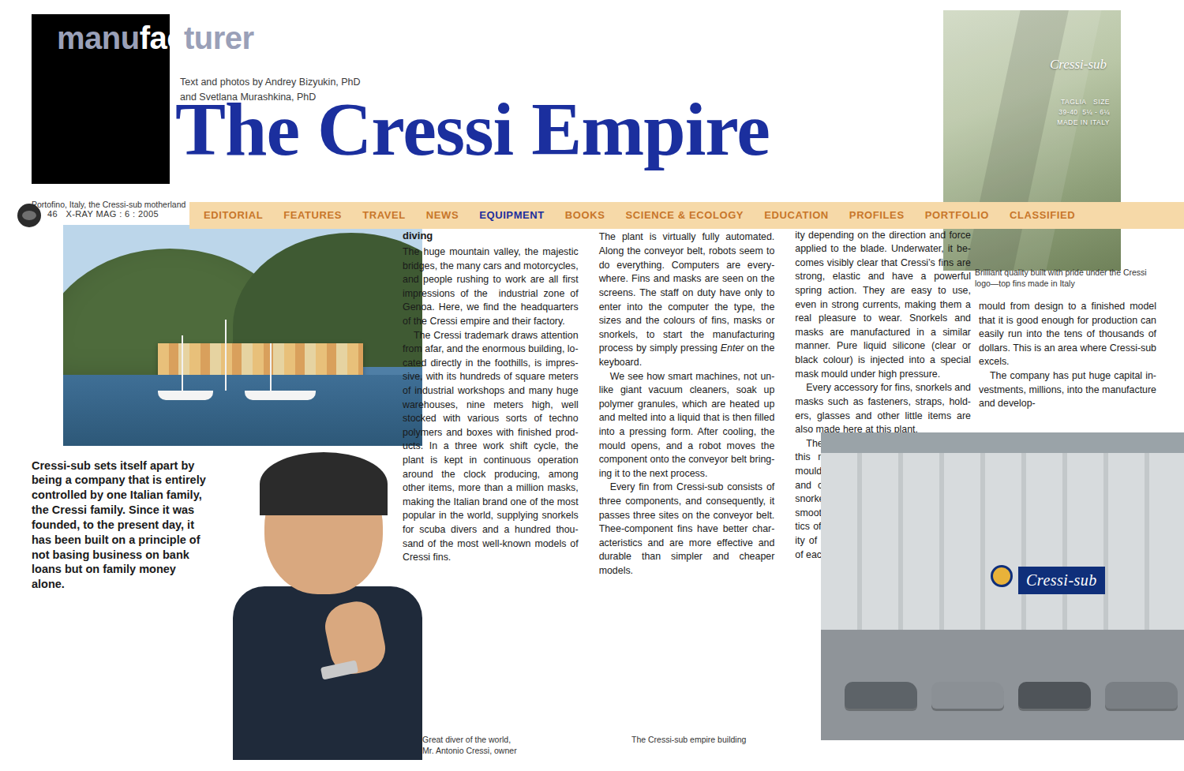manu fac turer
Text and photos by Andrey Bizyukin, PhD
and Svetlana Murashkina, PhD
The Cressi Empire
Cressi-sub
TAGLIA SIZE
39-40 5¼ - 6¼
MADE IN ITALY
Brilliant quality built with pride under the Cressi logo—top fins made in Italy
Portofino, Italy, the Cressi-sub motherland
Cressi-sub sets itself apart by being a company that is entirely controlled by one Italian family, the Cressi family. Since it was founded, to the present day, it has been built on a principle of not basing business on bank loans but on family money alone.
Great diver of the world,
Mr. Antonio Cressi, owner
The classical philosophy of Italian diving
The huge mountain valley, the majestic bridges, the many cars and motorcycles, and people rushing to work are all first impressions of the industrial zone of Genoa. Here, we find the headquarters of the Cressi empire and their factory.
The Cressi trademark draws attention from afar, and the enormous building, located directly in the foothills, is impressive, with its hundreds of square meters of industrial workshops and many huge warehouses, nine meters high, well stocked with various sorts of techno polymers and boxes with finished products. In a three work shift cycle, the plant is kept in continuous operation around the clock producing, among other items, more than a million masks, making the Italian brand one of the most popular in the world, supplying snorkels for scuba divers and a hundred thousand of the most well-known models of Cressi fins.
The plant
The plant is virtually fully automated. Along the conveyor belt, robots seem to do everything. Computers are everywhere. Fins and masks are seen on the screens. The staff on duty have only to enter into the computer the type, the sizes and the colours of fins, masks or snorkels, to start the manufacturing process by simply pressing Enter on the keyboard.
We see how smart machines, not unlike giant vacuum cleaners, soak up polymer granules, which are heated up and melted into a liquid that is then filled into a pressing form. After cooling, the mould opens, and a robot moves the component onto the conveyor belt bringing it to the next process.
Every fin from Cressi-sub consists of three components, and consequently, it passes three sites on the conveyor belt. Thee-component fins have better characteristics and are more effective and durable than simpler and cheaper models.
The Cressi fins have variable elasticity depending on the direction and force applied to the blade. Underwater, it becomes visibly clear that Cressi’s fins are strong, elastic and have a powerful spring action. They are easy to use, even in strong currents, making them a real pleasure to wear. Snorkels and masks are manufactured in a similar manner. Pure liquid silicone (clear or black colour) is injected into a special mask mould under high pressure.
Every accessory for fins, snorkels and masks such as fasteners, straps, holders, glasses and other little items are also made here at this plant.
The most expensive components of this method of manufacture are the moulds of which there are several types and colours for the fins, masks, and snorkels respectively. The quality, smoothness and functional characteristics of the items all depend on the quality of the mould. Therefore the creation of each
mould from design to a finished model that it is good enough for production can easily run into the tens of thousands of dollars. This is an area where Cressi-sub excels.
The company has put huge capital investments, millions, into the manufacture and develop-
Cressi-sub
The Cressi-sub empire building
46 X-RAY MAG : 6 : 2005
EDITORIAL FEATURES TRAVEL NEWS EQUIPMENT BOOKS SCIENCE & ECOLOGY EDUCATION PROFILES PORTFOLIO CLASSIFIED